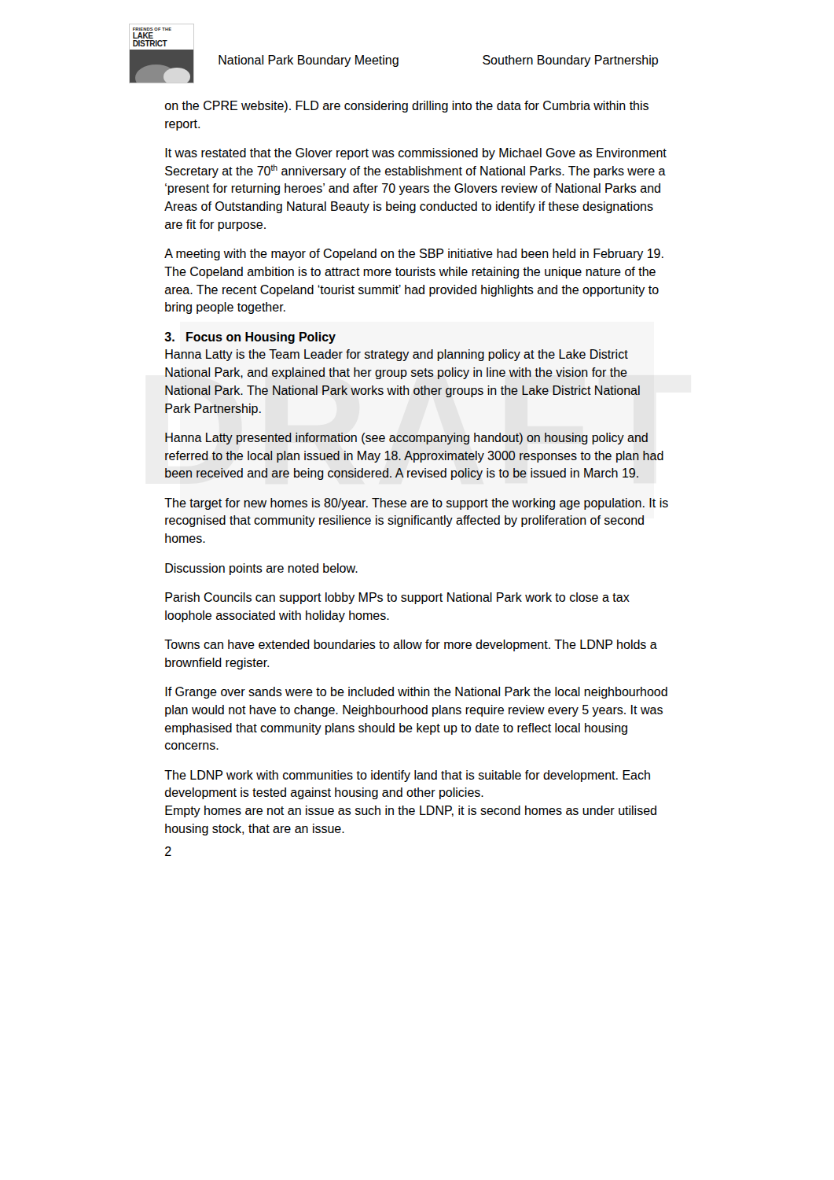DRAFT
FRIENDS OF THE LAKE DISTRICT
National Park Boundary Meeting Southern Boundary Partnership
on the CPRE website). FLD are considering drilling into the data for Cumbria within this report.
It was restated that the Glover report was commissioned by Michael Gove as Environment Secretary at the 70th anniversary of the establishment of National Parks. The parks were a ‘present for returning heroes’ and after 70 years the Glovers review of National Parks and Areas of Outstanding Natural Beauty is being conducted to identify if these designations are fit for purpose.
A meeting with the mayor of Copeland on the SBP initiative had been held in February 19. The Copeland ambition is to attract more tourists while retaining the unique nature of the area. The recent Copeland ‘tourist summit’ had provided highlights and the opportunity to bring people together.
3. Focus on Housing Policy
Hanna Latty is the Team Leader for strategy and planning policy at the Lake District National Park, and explained that her group sets policy in line with the vision for the National Park. The National Park works with other groups in the Lake District National Park Partnership.
Hanna Latty presented information (see accompanying handout) on housing policy and referred to the local plan issued in May 18. Approximately 3000 responses to the plan had been received and are being considered. A revised policy is to be issued in March 19.
The target for new homes is 80/year. These are to support the working age population. It is recognised that community resilience is significantly affected by proliferation of second homes.
Discussion points are noted below.
Parish Councils can support lobby MPs to support National Park work to close a tax loophole associated with holiday homes.
Towns can have extended boundaries to allow for more development. The LDNP holds a brownfield register.
If Grange over sands were to be included within the National Park the local neighbourhood plan would not have to change. Neighbourhood plans require review every 5 years. It was emphasised that community plans should be kept up to date to reflect local housing concerns.
The LDNP work with communities to identify land that is suitable for development. Each development is tested against housing and other policies.
Empty homes are not an issue as such in the LDNP, it is second homes as under utilised housing stock, that are an issue.
2